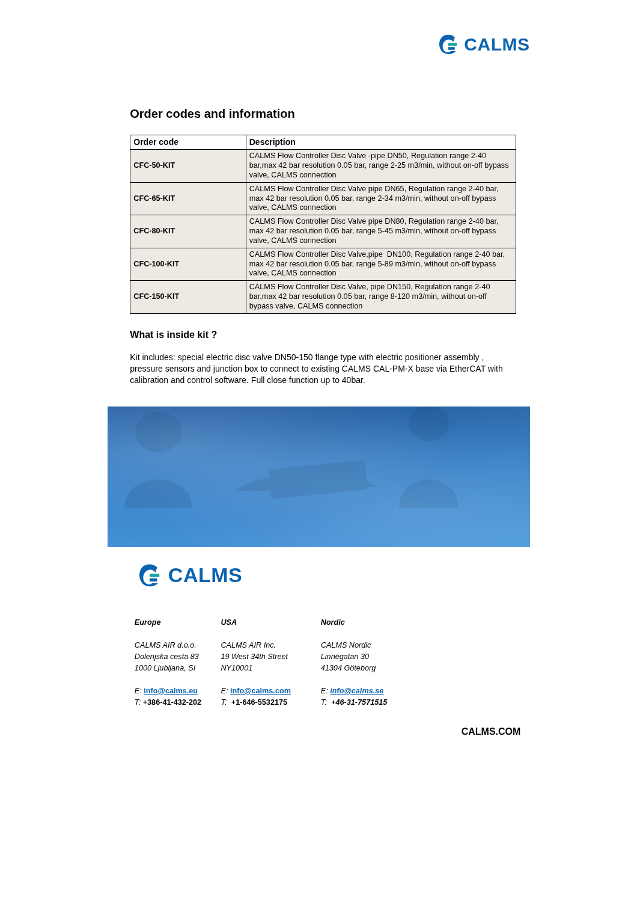CALMS
Order codes and information
| Order code | Description |
| --- | --- |
| CFC-50-KIT | CALMS Flow Controller Disc Valve -pipe DN50, Regulation range 2-40 bar,max 42 bar resolution 0.05 bar, range 2-25 m3/min, without on-off bypass valve, CALMS connection |
| CFC-65-KIT | CALMS Flow Controller Disc Valve pipe DN65, Regulation range 2-40 bar, max 42 bar resolution 0.05 bar, range 2-34 m3/min, without on-off bypass valve, CALMS connection |
| CFC-80-KIT | CALMS Flow Controller Disc Valve pipe DN80, Regulation range 2-40 bar, max 42 bar resolution 0.05 bar, range 5-45 m3/min, without on-off bypass valve, CALMS connection |
| CFC-100-KIT | CALMS Flow Controller Disc Valve,pipe DN100, Regulation range 2-40 bar, max 42 bar resolution 0.05 bar, range 5-89 m3/min, without on-off bypass valve, CALMS connection |
| CFC-150-KIT | CALMS Flow Controller Disc Valve, pipe DN150, Regulation range 2-40 bar,max 42 bar resolution 0.05 bar, range 8-120 m3/min, without on-off bypass valve, CALMS connection |
What is inside kit ?
Kit includes: special electric disc valve DN50-150 flange type with electric positioner assembly , pressure sensors and junction box to connect to existing CALMS CAL-PM-X base via EtherCAT with calibration and control software. Full close function up to 40bar.
CALMS
Europe
CALMS AIR d.o.o.
Dolenjska cesta 83
1000 Ljubljana, SI
E: info@calms.eu
T: +386-41-432-202
USA
CALMS AIR Inc.
19 West 34th Street
NY10001
E: info@calms.com
T: +1-646-5532175
Nordic
CALMS Nordic
Linnégatan 30
41304 Göteborg
E: info@calms.se
T: +46-31-7571515
CALMS.COM